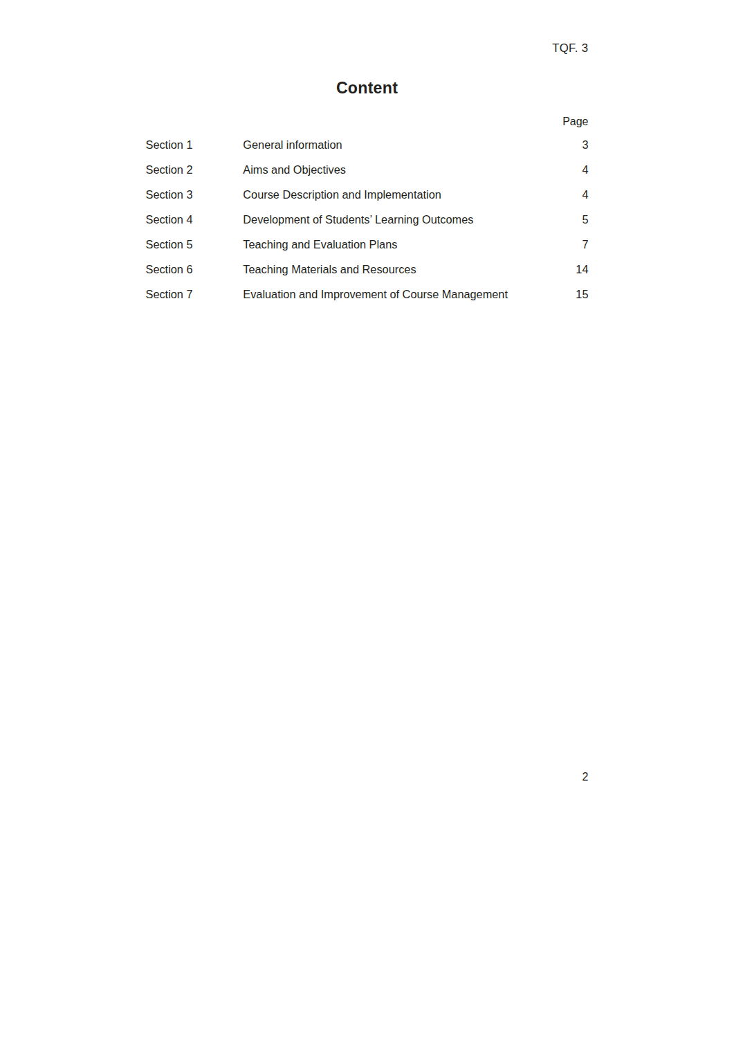TQF. 3
Content
Page
| Section 1 | General information | 3 |
| Section 2 | Aims and Objectives | 4 |
| Section 3 | Course Description and Implementation | 4 |
| Section 4 | Development of Students’ Learning Outcomes | 5 |
| Section 5 | Teaching and Evaluation Plans | 7 |
| Section 6 | Teaching Materials and Resources | 14 |
| Section 7 | Evaluation and Improvement of Course Management | 15 |
2